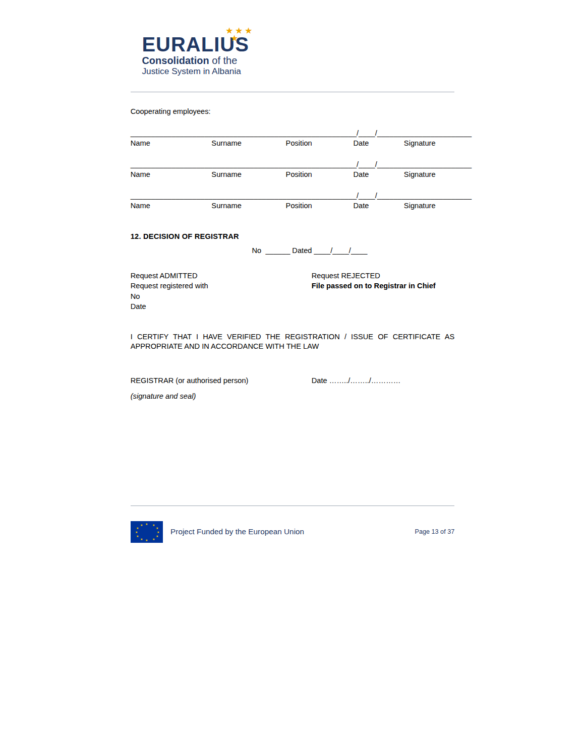EURALIUS★ ★ ★
★
Consolidation of the
Justice System in Albania
Cooperating employees:
_______________________________________________________/____/_______________________
Name Surname Position Date Signature
_______________________________________________________/____/_______________________
Name Surname Position Date Signature
_______________________________________________________/____/_______________________
Name Surname Position Date Signature
12. DECISION OF REGISTRAR
No ______ Dated ____/____/____
Request ADMITTED
Request registered with
No
Date
Request REJECTED
File passed on to Registrar in Chief
I CERTIFY THAT I HAVE VERIFIED THE REGISTRATION / ISSUE OF CERTIFICATE AS APPROPRIATE AND IN ACCORDANCE WITH THE LAW
REGISTRAR (or authorised person)
(signature and seal)
Date ……../……../…………
★ ★ ★ ★ ★ ★ ★ ★ ★ ★ ★ ★
Project Funded by the European Union
Page 13 of 37